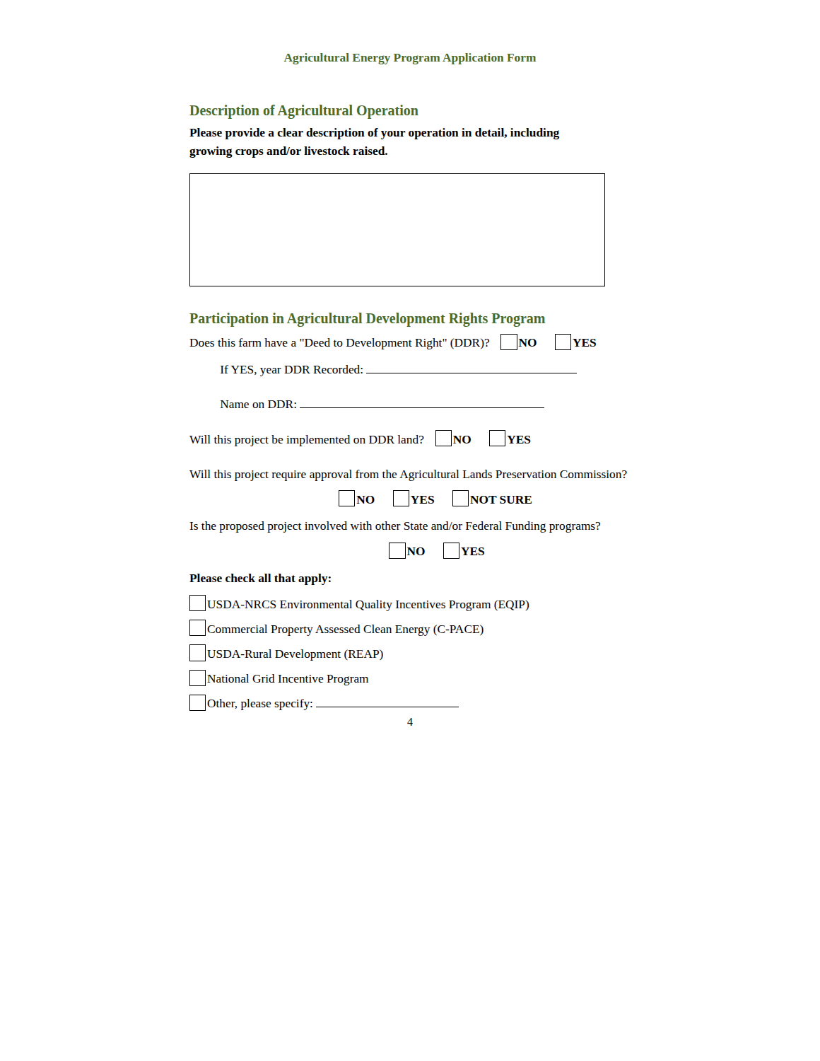Agricultural Energy Program Application Form
Description of Agricultural Operation
Please provide a clear description of your operation in detail, including growing crops and/or livestock raised.
Participation in Agricultural Development Rights Program
Does this farm have a "Deed to Development Right" (DDR)? NO YES
If YES, year DDR Recorded:
Name on DDR:
Will this project be implemented on DDR land? NO YES
Will this project require approval from the Agricultural Lands Preservation Commission?
NO YES NOT SURE
Is the proposed project involved with other State and/or Federal Funding programs?
NO YES
Please check all that apply:
USDA-NRCS Environmental Quality Incentives Program (EQIP)
Commercial Property Assessed Clean Energy (C-PACE)
USDA-Rural Development (REAP)
National Grid Incentive Program
Other, please specify:
4